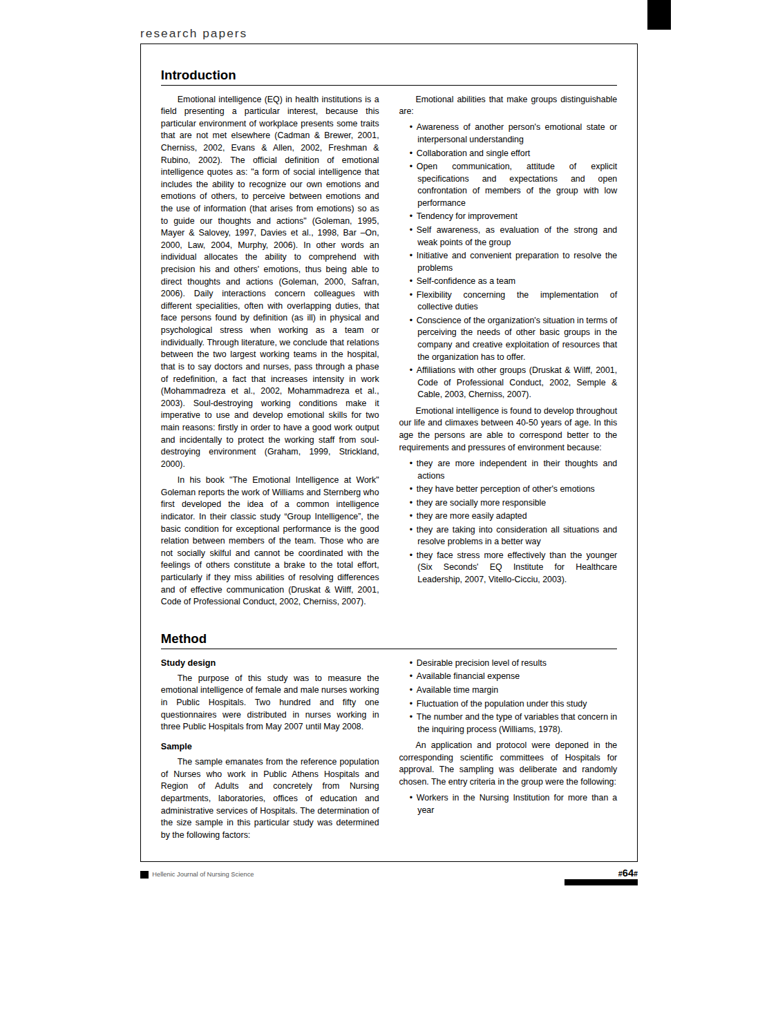research papers
Introduction
Emotional intelligence (EQ) in health institutions is a field presenting a particular interest, because this particular environment of workplace presents some traits that are not met elsewhere (Cadman & Brewer, 2001, Cherniss, 2002, Evans & Allen, 2002, Freshman & Rubino, 2002). The official definition of emotional intelligence quotes as: "a form of social intelligence that includes the ability to recognize our own emotions and emotions of others, to perceive between emotions and the use of information (that arises from emotions) so as to guide our thoughts and actions" (Goleman, 1995, Mayer & Salovey, 1997, Davies et al., 1998, Bar –On, 2000, Law, 2004, Murphy, 2006). In other words an individual allocates the ability to comprehend with precision his and others' emotions, thus being able to direct thoughts and actions (Goleman, 2000, Safran, 2006). Daily interactions concern colleagues with different specialities, often with overlapping duties, that face persons found by definition (as ill) in physical and psychological stress when working as a team or individually. Through literature, we conclude that relations between the two largest working teams in the hospital, that is to say doctors and nurses, pass through a phase of redefinition, a fact that increases intensity in work (Mohammadreza et al., 2002, Mohammadreza et al., 2003). Soul-destroying working conditions make it imperative to use and develop emotional skills for two main reasons: firstly in order to have a good work output and incidentally to protect the working staff from soul-destroying environment (Graham, 1999, Strickland, 2000).
In his book "The Emotional Intelligence at Work" Goleman reports the work of Williams and Sternberg who first developed the idea of a common intelligence indicator. In their classic study “Group Intelligence”, the basic condition for exceptional performance is the good relation between members of the team. Those who are not socially skilful and cannot be coordinated with the feelings of others constitute a brake to the total effort, particularly if they miss abilities of resolving differences and of effective communication (Druskat & Wilff, 2001, Code of Professional Conduct, 2002, Cherniss, 2007).
Emotional abilities that make groups distinguishable are:
Awareness of another person's emotional state or interpersonal understanding
Collaboration and single effort
Open communication, attitude of explicit specifications and expectations and open confrontation of members of the group with low performance
Tendency for improvement
Self awareness, as evaluation of the strong and weak points of the group
Initiative and convenient preparation to resolve the problems
Self-confidence as a team
Flexibility concerning the implementation of collective duties
Conscience of the organization's situation in terms of perceiving the needs of other basic groups in the company and creative exploitation of resources that the organization has to offer.
Affiliations with other groups (Druskat & Wilff, 2001, Code of Professional Conduct, 2002, Semple & Cable, 2003, Cherniss, 2007).
Emotional intelligence is found to develop throughout our life and climaxes between 40-50 years of age. In this age the persons are able to correspond better to the requirements and pressures of environment because:
they are more independent in their thoughts and actions
they have better perception of other's emotions
they are socially more responsible
they are more easily adapted
they are taking into consideration all situations and resolve problems in a better way
they face stress more effectively than the younger (Six Seconds' EQ Institute for Healthcare Leadership, 2007, Vitello-Cicciu, 2003).
Method
Study design
The purpose of this study was to measure the emotional intelligence of female and male nurses working in Public Hospitals. Two hundred and fifty one questionnaires were distributed in nurses working in three Public Hospitals from May 2007 until May 2008.
Sample
The sample emanates from the reference population of Nurses who work in Public Athens Hospitals and Region of Adults and concretely from Nursing departments, laboratories, offices of education and administrative services of Hospitals. The determination of the size sample in this particular study was determined by the following factors:
Desirable precision level of results
Available financial expense
Available time margin
Fluctuation of the population under this study
The number and the type of variables that concern in the inquiring process (Williams, 1978).
An application and protocol were deponed in the corresponding scientific committees of Hospitals for approval. The sampling was deliberate and randomly chosen. The entry criteria in the group were the following:
Workers in the Nursing Institution for more than a year
Hellenic Journal of Nursing Science
#64#